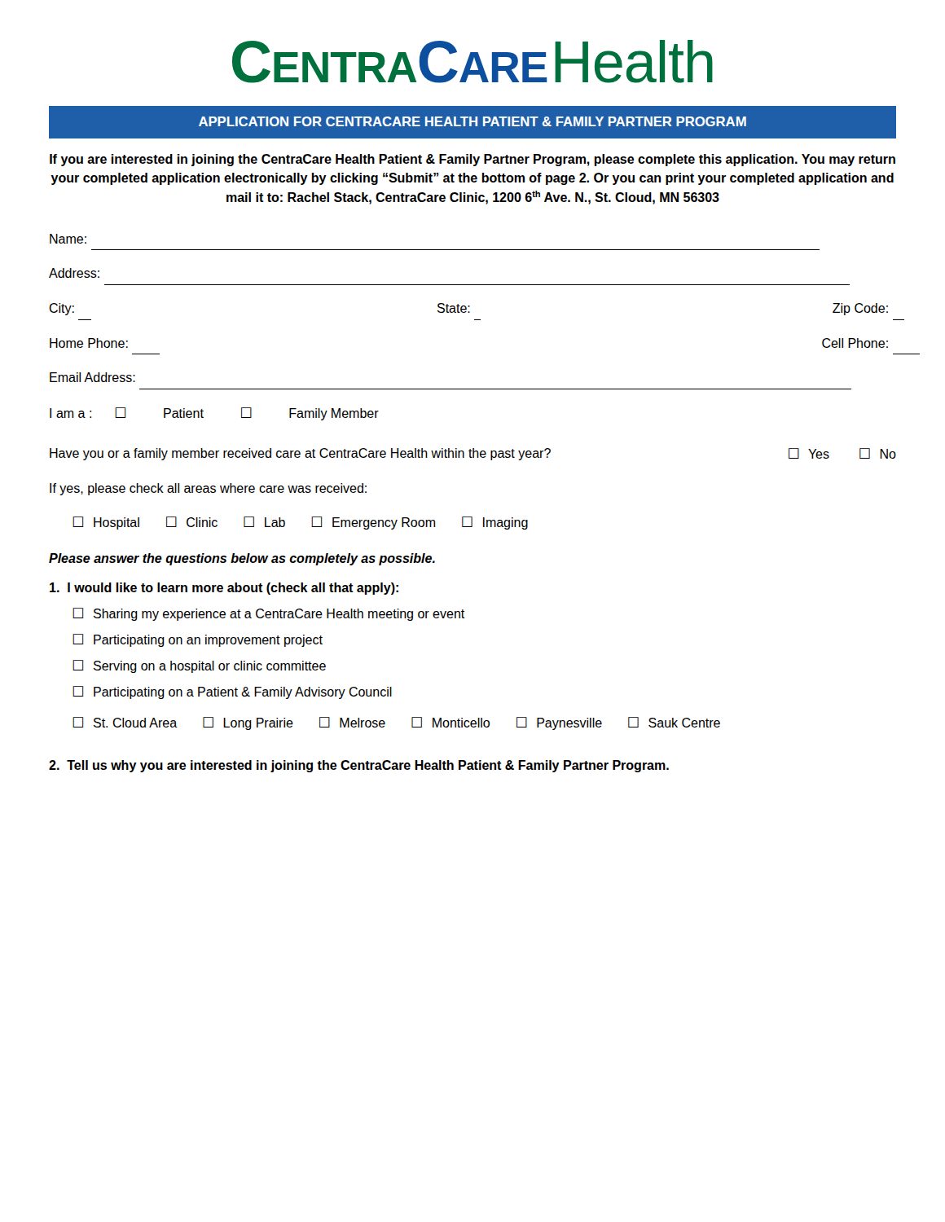CENTRA CARE Health
APPLICATION FOR CENTRACARE HEALTH PATIENT & FAMILY PARTNER PROGRAM
If you are interested in joining the CentraCare Health Patient & Family Partner Program, please complete this application. You may return your completed application electronically by clicking “Submit” at the bottom of page 2. Or you can print your completed application and mail it to: Rachel Stack, CentraCare Clinic, 1200 6th Ave. N., St. Cloud, MN 56303
Name:
Address:
City:
State:
Zip Code:
Home Phone:
Cell Phone:
Email Address:
I am a : ☐ Patient ☐ Family Member
Have you or a family member received care at CentraCare Health within the past year?
☐ Yes ☐ No
If yes, please check all areas where care was received:
☐ Hospital ☐ Clinic ☐ Lab ☐ Emergency Room ☐ Imaging
Please answer the questions below as completely as possible.
1. I would like to learn more about (check all that apply):
☐ Sharing my experience at a CentraCare Health meeting or event
☐ Participating on an improvement project
☐ Serving on a hospital or clinic committee
☐ Participating on a Patient & Family Advisory Council
☐ St. Cloud Area ☐ Long Prairie ☐ Melrose ☐ Monticello ☐ Paynesville ☐ Sauk Centre
2. Tell us why you are interested in joining the CentraCare Health Patient & Family Partner Program.